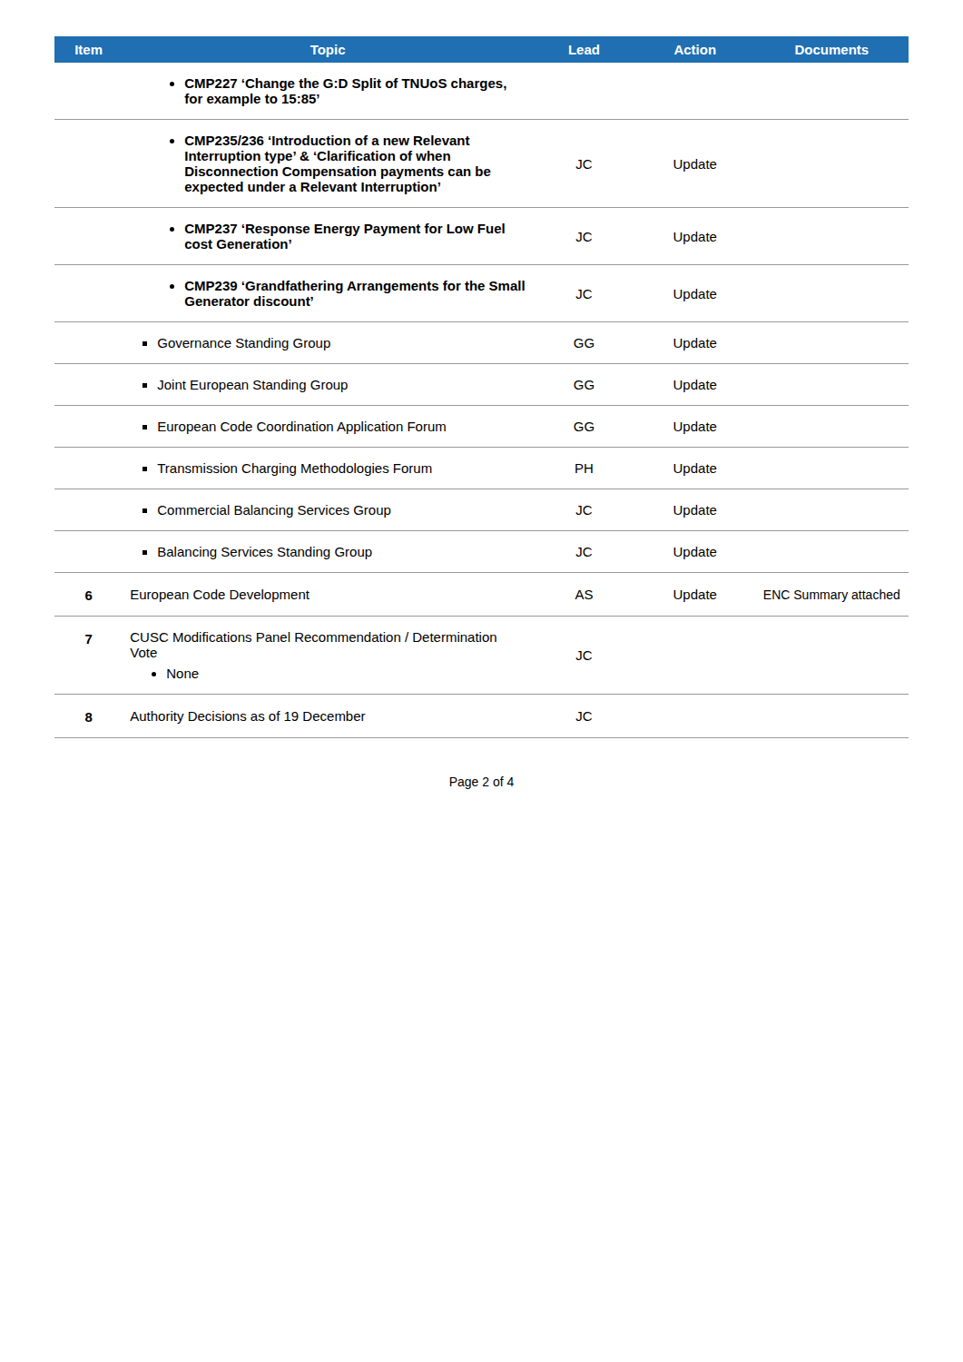| Item | Topic | Lead | Action | Documents |
| --- | --- | --- | --- | --- |
| | CMP227 ‘Change the G:D Split of TNUoS charges, for example to 15:85’ | | | |
| | CMP235/236 ‘Introduction of a new Relevant Interruption type’ & ‘Clarification of when Disconnection Compensation payments can be expected under a Relevant Interruption’ | JC | Update | |
| | CMP237 ‘Response Energy Payment for Low Fuel cost Generation’ | JC | Update | |
| | CMP239 ‘Grandfathering Arrangements for the Small Generator discount’ | JC | Update | |
| | Governance Standing Group | GG | Update | |
| | Joint European Standing Group | GG | Update | |
| | European Code Coordination Application Forum | GG | Update | |
| | Transmission Charging Methodologies Forum | PH | Update | |
| | Commercial Balancing Services Group | JC | Update | |
| | Balancing Services Standing Group | JC | Update | |
| 6 | European Code Development | AS | Update | ENC Summary attached |
| 7 | CUSC Modifications Panel Recommendation / Determination Vote None | JC | | |
| 8 | Authority Decisions as of 19 December | JC | | |
Page 2 of 4